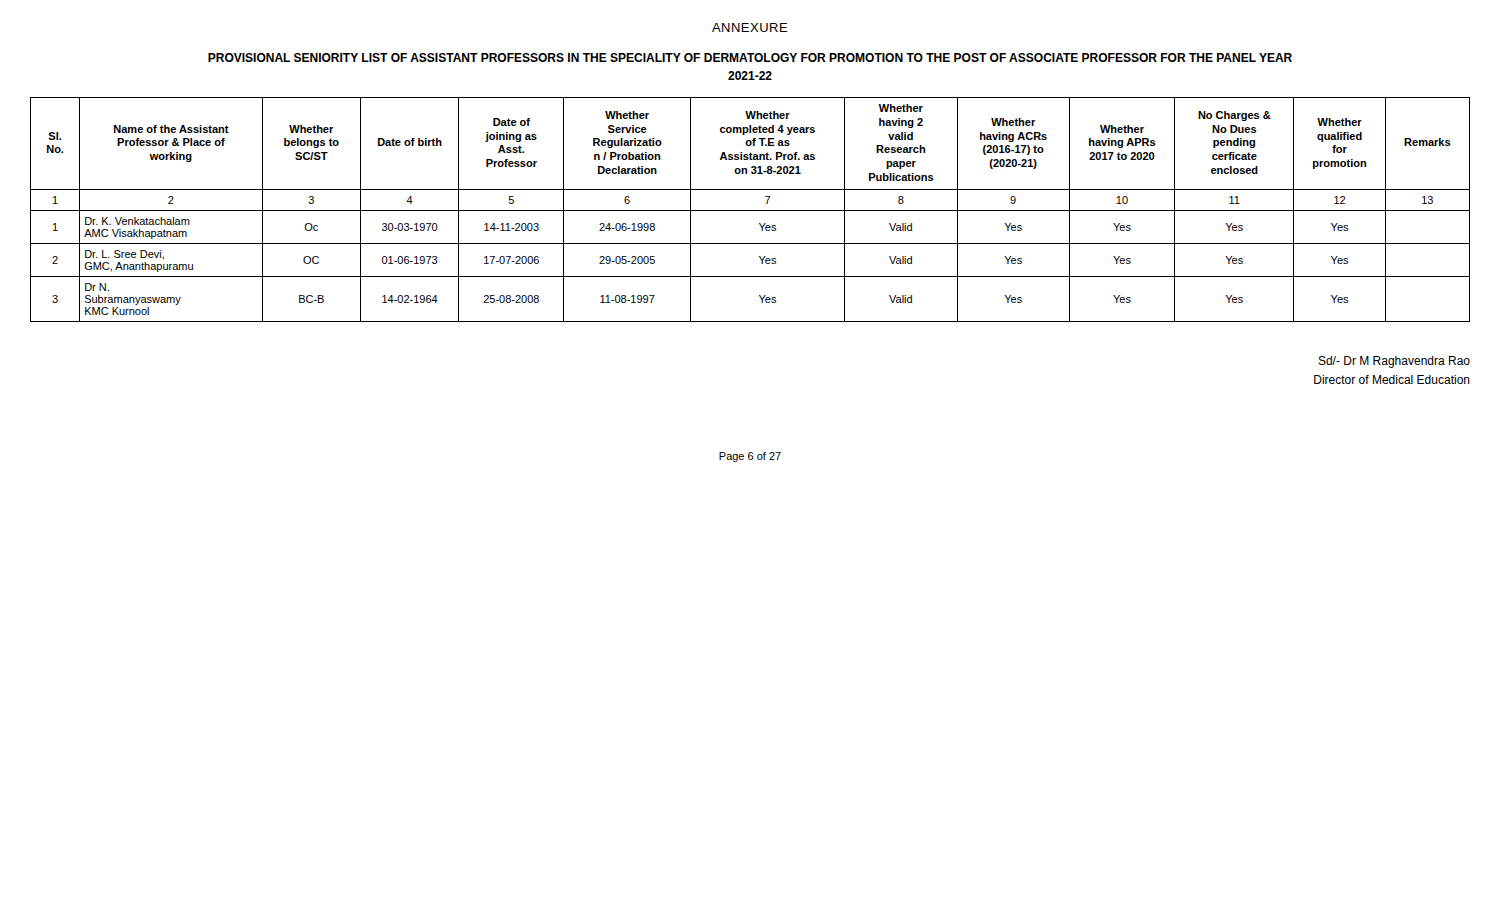ANNEXURE
PROVISIONAL SENIORITY LIST OF ASSISTANT PROFESSORS IN THE SPECIALITY OF DERMATOLOGY FOR PROMOTION TO THE POST OF ASSOCIATE PROFESSOR FOR THE PANEL YEAR
2021-22
| Sl. No. | Name of the Assistant Professor & Place of working | Whether belongs to SC/ST | Date of birth | Date of joining as Asst. Professor | Whether Service Regularizatio n / Probation Declaration | Whether completed 4 years of T.E as Assistant. Prof. as on 31-8-2021 | Whether having 2 valid Research paper Publications | Whether having ACRs (2016-17) to (2020-21) | Whether having APRs 2017 to 2020 | No Charges & No Dues pending cerficate enclosed | Whether qualified for promotion | Remarks |
| --- | --- | --- | --- | --- | --- | --- | --- | --- | --- | --- | --- | --- |
| 1 | 2 | 3 | 4 | 5 | 6 | 7 | 8 | 9 | 10 | 11 | 12 | 13 |
| 1 | Dr. K. Venkatachalam AMC Visakhapatnam | Oc | 30-03-1970 | 14-11-2003 | 24-06-1998 | Yes | Valid | Yes | Yes | Yes | Yes | |
| 2 | Dr. L. Sree Devi, GMC, Ananthapuramu | OC | 01-06-1973 | 17-07-2006 | 29-05-2005 | Yes | Valid | Yes | Yes | Yes | Yes | |
| 3 | Dr N. Subramanyaswamy KMC Kurnool | BC-B | 14-02-1964 | 25-08-2008 | 11-08-1997 | Yes | Valid | Yes | Yes | Yes | Yes | |
Sd/- Dr M Raghavendra Rao
Director of Medical Education
Page 6 of 27